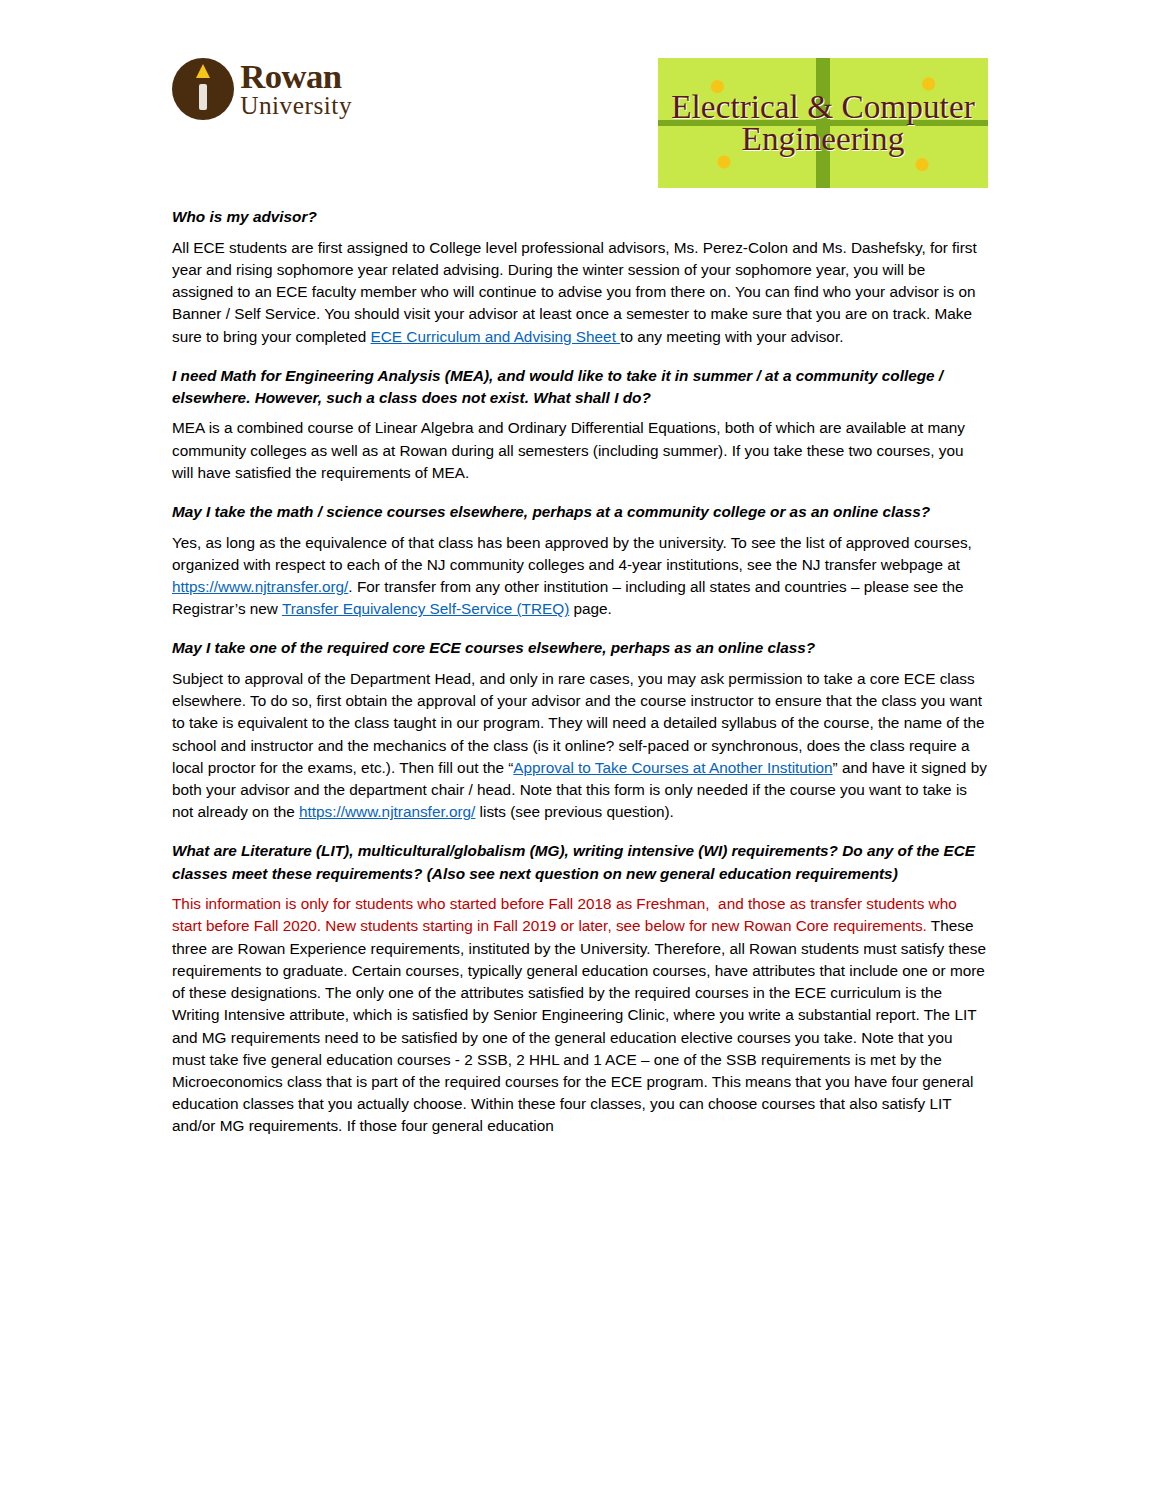Rowan University
Electrical & Computer Engineering
Who is my advisor?
All ECE students are first assigned to College level professional advisors, Ms. Perez-Colon and Ms. Dashefsky, for first year and rising sophomore year related advising. During the winter session of your sophomore year, you will be assigned to an ECE faculty member who will continue to advise you from there on. You can find who your advisor is on Banner / Self Service. You should visit your advisor at least once a semester to make sure that you are on track. Make sure to bring your completed ECE Curriculum and Advising Sheet to any meeting with your advisor.
I need Math for Engineering Analysis (MEA), and would like to take it in summer / at a community college / elsewhere. However, such a class does not exist. What shall I do?
MEA is a combined course of Linear Algebra and Ordinary Differential Equations, both of which are available at many community colleges as well as at Rowan during all semesters (including summer). If you take these two courses, you will have satisfied the requirements of MEA.
May I take the math / science courses elsewhere, perhaps at a community college or as an online class?
Yes, as long as the equivalence of that class has been approved by the university. To see the list of approved courses, organized with respect to each of the NJ community colleges and 4-year institutions, see the NJ transfer webpage at https://www.njtransfer.org/. For transfer from any other institution – including all states and countries – please see the Registrar’s new Transfer Equivalency Self-Service (TREQ) page.
May I take one of the required core ECE courses elsewhere, perhaps as an online class?
Subject to approval of the Department Head, and only in rare cases, you may ask permission to take a core ECE class elsewhere. To do so, first obtain the approval of your advisor and the course instructor to ensure that the class you want to take is equivalent to the class taught in our program. They will need a detailed syllabus of the course, the name of the school and instructor and the mechanics of the class (is it online? self-paced or synchronous, does the class require a local proctor for the exams, etc.). Then fill out the “Approval to Take Courses at Another Institution” and have it signed by both your advisor and the department chair / head. Note that this form is only needed if the course you want to take is not already on the https://www.njtransfer.org/ lists (see previous question).
What are Literature (LIT), multicultural/globalism (MG), writing intensive (WI) requirements? Do any of the ECE classes meet these requirements? (Also see next question on new general education requirements)
This information is only for students who started before Fall 2018 as Freshman, and those as transfer students who start before Fall 2020. New students starting in Fall 2019 or later, see below for new Rowan Core requirements. These three are Rowan Experience requirements, instituted by the University. Therefore, all Rowan students must satisfy these requirements to graduate. Certain courses, typically general education courses, have attributes that include one or more of these designations. The only one of the attributes satisfied by the required courses in the ECE curriculum is the Writing Intensive attribute, which is satisfied by Senior Engineering Clinic, where you write a substantial report. The LIT and MG requirements need to be satisfied by one of the general education elective courses you take. Note that you must take five general education courses - 2 SSB, 2 HHL and 1 ACE – one of the SSB requirements is met by the Microeconomics class that is part of the required courses for the ECE program. This means that you have four general education classes that you actually choose. Within these four classes, you can choose courses that also satisfy LIT and/or MG requirements. If those four general education